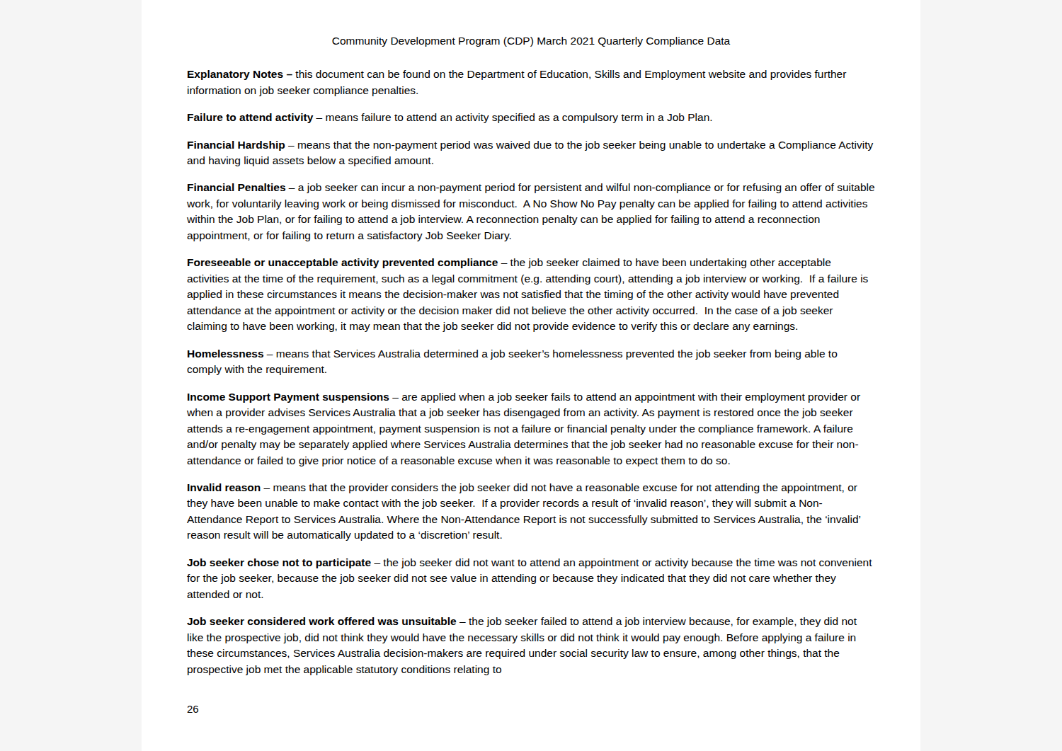Community Development Program (CDP) March 2021 Quarterly Compliance Data
Explanatory Notes – this document can be found on the Department of Education, Skills and Employment website and provides further information on job seeker compliance penalties.
Failure to attend activity – means failure to attend an activity specified as a compulsory term in a Job Plan.
Financial Hardship – means that the non-payment period was waived due to the job seeker being unable to undertake a Compliance Activity and having liquid assets below a specified amount.
Financial Penalties – a job seeker can incur a non-payment period for persistent and wilful non-compliance or for refusing an offer of suitable work, for voluntarily leaving work or being dismissed for misconduct. A No Show No Pay penalty can be applied for failing to attend activities within the Job Plan, or for failing to attend a job interview. A reconnection penalty can be applied for failing to attend a reconnection appointment, or for failing to return a satisfactory Job Seeker Diary.
Foreseeable or unacceptable activity prevented compliance – the job seeker claimed to have been undertaking other acceptable activities at the time of the requirement, such as a legal commitment (e.g. attending court), attending a job interview or working. If a failure is applied in these circumstances it means the decision-maker was not satisfied that the timing of the other activity would have prevented attendance at the appointment or activity or the decision maker did not believe the other activity occurred. In the case of a job seeker claiming to have been working, it may mean that the job seeker did not provide evidence to verify this or declare any earnings.
Homelessness – means that Services Australia determined a job seeker’s homelessness prevented the job seeker from being able to comply with the requirement.
Income Support Payment suspensions – are applied when a job seeker fails to attend an appointment with their employment provider or when a provider advises Services Australia that a job seeker has disengaged from an activity. As payment is restored once the job seeker attends a re-engagement appointment, payment suspension is not a failure or financial penalty under the compliance framework. A failure and/or penalty may be separately applied where Services Australia determines that the job seeker had no reasonable excuse for their non-attendance or failed to give prior notice of a reasonable excuse when it was reasonable to expect them to do so.
Invalid reason – means that the provider considers the job seeker did not have a reasonable excuse for not attending the appointment, or they have been unable to make contact with the job seeker. If a provider records a result of ‘invalid reason’, they will submit a Non-Attendance Report to Services Australia. Where the Non-Attendance Report is not successfully submitted to Services Australia, the ‘invalid’ reason result will be automatically updated to a ‘discretion’ result.
Job seeker chose not to participate – the job seeker did not want to attend an appointment or activity because the time was not convenient for the job seeker, because the job seeker did not see value in attending or because they indicated that they did not care whether they attended or not.
Job seeker considered work offered was unsuitable – the job seeker failed to attend a job interview because, for example, they did not like the prospective job, did not think they would have the necessary skills or did not think it would pay enough. Before applying a failure in these circumstances, Services Australia decision-makers are required under social security law to ensure, among other things, that the prospective job met the applicable statutory conditions relating to
26